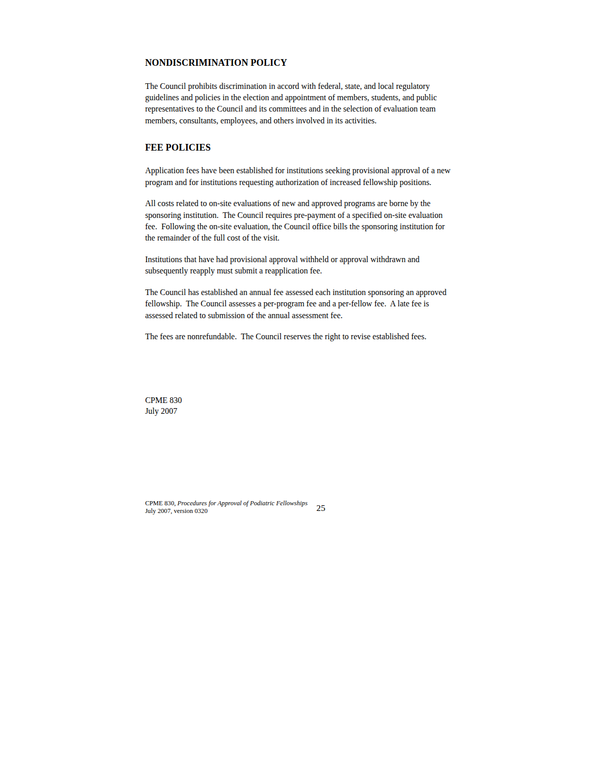NONDISCRIMINATION POLICY
The Council prohibits discrimination in accord with federal, state, and local regulatory guidelines and policies in the election and appointment of members, students, and public representatives to the Council and its committees and in the selection of evaluation team members, consultants, employees, and others involved in its activities.
FEE POLICIES
Application fees have been established for institutions seeking provisional approval of a new program and for institutions requesting authorization of increased fellowship positions.
All costs related to on-site evaluations of new and approved programs are borne by the sponsoring institution. The Council requires pre-payment of a specified on-site evaluation fee. Following the on-site evaluation, the Council office bills the sponsoring institution for the remainder of the full cost of the visit.
Institutions that have had provisional approval withheld or approval withdrawn and subsequently reapply must submit a reapplication fee.
The Council has established an annual fee assessed each institution sponsoring an approved fellowship. The Council assesses a per-program fee and a per-fellow fee. A late fee is assessed related to submission of the annual assessment fee.
The fees are nonrefundable. The Council reserves the right to revise established fees.
CPME 830
July 2007
CPME 830, Procedures for Approval of Podiatric Fellowships
July 2007, version 0320
25